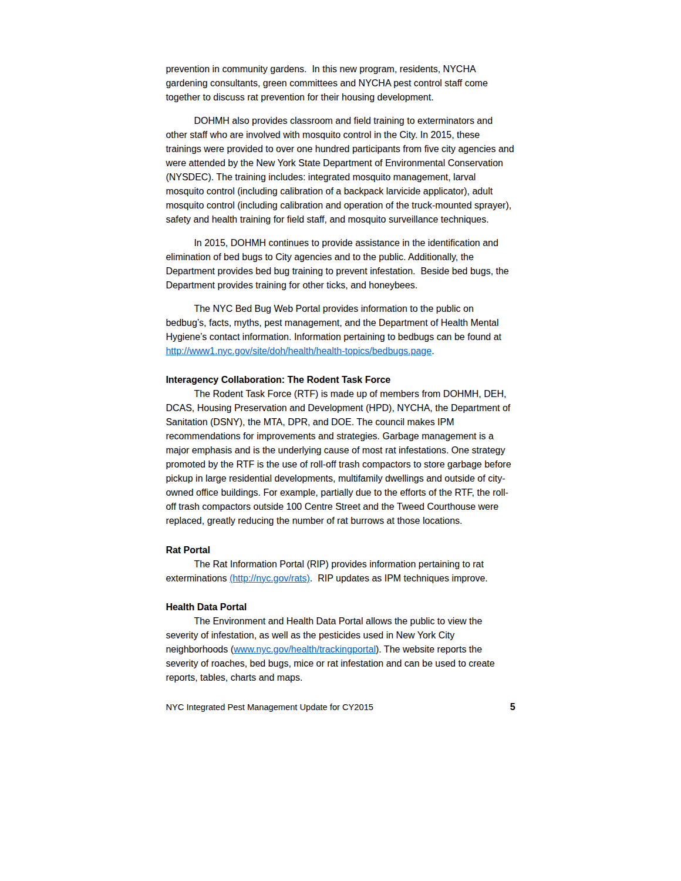prevention in community gardens. In this new program, residents, NYCHA gardening consultants, green committees and NYCHA pest control staff come together to discuss rat prevention for their housing development.
DOHMH also provides classroom and field training to exterminators and other staff who are involved with mosquito control in the City. In 2015, these trainings were provided to over one hundred participants from five city agencies and were attended by the New York State Department of Environmental Conservation (NYSDEC). The training includes: integrated mosquito management, larval mosquito control (including calibration of a backpack larvicide applicator), adult mosquito control (including calibration and operation of the truck-mounted sprayer), safety and health training for field staff, and mosquito surveillance techniques.
In 2015, DOHMH continues to provide assistance in the identification and elimination of bed bugs to City agencies and to the public. Additionally, the Department provides bed bug training to prevent infestation. Beside bed bugs, the Department provides training for other ticks, and honeybees.
The NYC Bed Bug Web Portal provides information to the public on bedbug’s, facts, myths, pest management, and the Department of Health Mental Hygiene’s contact information. Information pertaining to bedbugs can be found at http://www1.nyc.gov/site/doh/health/health-topics/bedbugs.page.
Interagency Collaboration: The Rodent Task Force
The Rodent Task Force (RTF) is made up of members from DOHMH, DEH, DCAS, Housing Preservation and Development (HPD), NYCHA, the Department of Sanitation (DSNY), the MTA, DPR, and DOE. The council makes IPM recommendations for improvements and strategies. Garbage management is a major emphasis and is the underlying cause of most rat infestations. One strategy promoted by the RTF is the use of roll-off trash compactors to store garbage before pickup in large residential developments, multifamily dwellings and outside of city-owned office buildings. For example, partially due to the efforts of the RTF, the roll-off trash compactors outside 100 Centre Street and the Tweed Courthouse were replaced, greatly reducing the number of rat burrows at those locations.
Rat Portal
The Rat Information Portal (RIP) provides information pertaining to rat exterminations (http://nyc.gov/rats). RIP updates as IPM techniques improve.
Health Data Portal
The Environment and Health Data Portal allows the public to view the severity of infestation, as well as the pesticides used in New York City neighborhoods (www.nyc.gov/health/trackingportal). The website reports the severity of roaches, bed bugs, mice or rat infestation and can be used to create reports, tables, charts and maps.
NYC Integrated Pest Management Update for CY2015 5